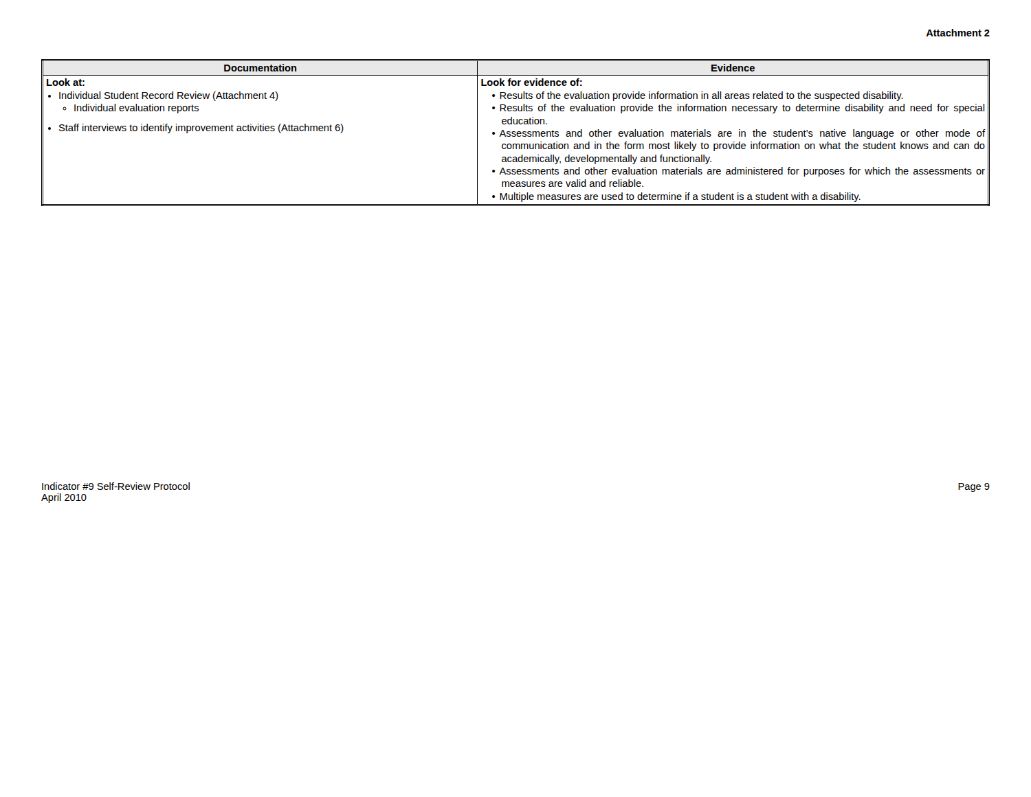Attachment 2
| Documentation | Evidence |
| --- | --- |
| Look at: Individual Student Record Review (Attachment 4) Individual evaluation reports Staff interviews to identify improvement activities (Attachment 6) | Look for evidence of: Results of the evaluation provide information in all areas related to the suspected disability. Results of the evaluation provide the information necessary to determine disability and need for special education. Assessments and other evaluation materials are in the student’s native language or other mode of communication and in the form most likely to provide information on what the student knows and can do academically, developmentally and functionally. Assessments and other evaluation materials are administered for purposes for which the assessments or measures are valid and reliable. Multiple measures are used to determine if a student is a student with a disability. |
Indicator #9 Self-Review Protocol
April 2010
Page 9